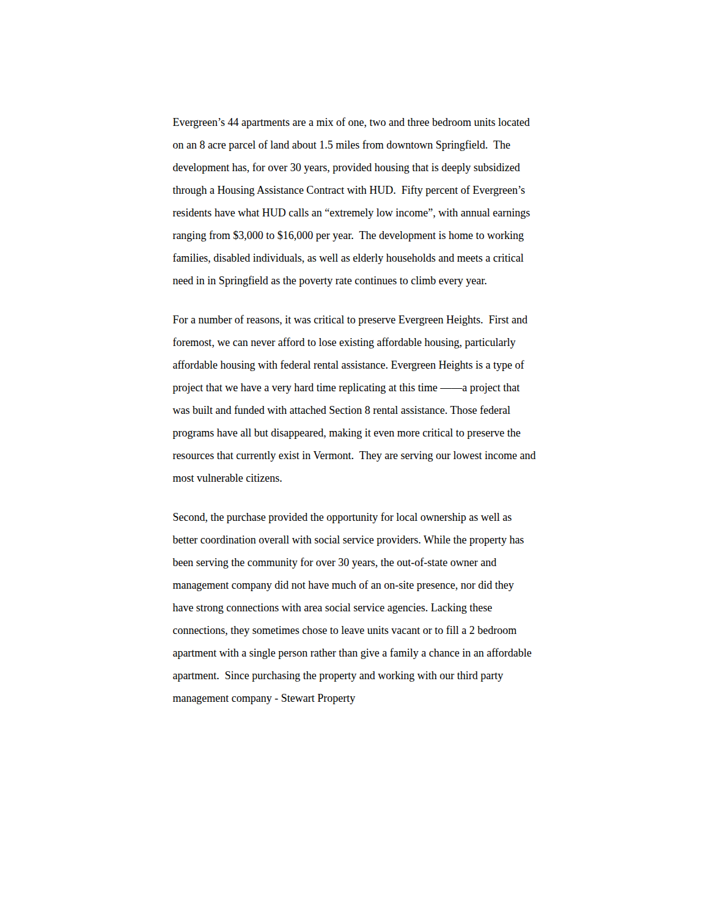Evergreen’s 44 apartments are a mix of one, two and three bedroom units located on an 8 acre parcel of land about 1.5 miles from downtown Springfield. The development has, for over 30 years, provided housing that is deeply subsidized through a Housing Assistance Contract with HUD. Fifty percent of Evergreen’s residents have what HUD calls an “extremely low income”, with annual earnings ranging from $3,000 to $16,000 per year. The development is home to working families, disabled individuals, as well as elderly households and meets a critical need in in Springfield as the poverty rate continues to climb every year.
For a number of reasons, it was critical to preserve Evergreen Heights. First and foremost, we can never afford to lose existing affordable housing, particularly affordable housing with federal rental assistance. Evergreen Heights is a type of project that we have a very hard time replicating at this time ——a project that was built and funded with attached Section 8 rental assistance. Those federal programs have all but disappeared, making it even more critical to preserve the resources that currently exist in Vermont. They are serving our lowest income and most vulnerable citizens.
Second, the purchase provided the opportunity for local ownership as well as better coordination overall with social service providers. While the property has been serving the community for over 30 years, the out-of-state owner and management company did not have much of an on-site presence, nor did they have strong connections with area social service agencies. Lacking these connections, they sometimes chose to leave units vacant or to fill a 2 bedroom apartment with a single person rather than give a family a chance in an affordable apartment. Since purchasing the property and working with our third party management company - Stewart Property